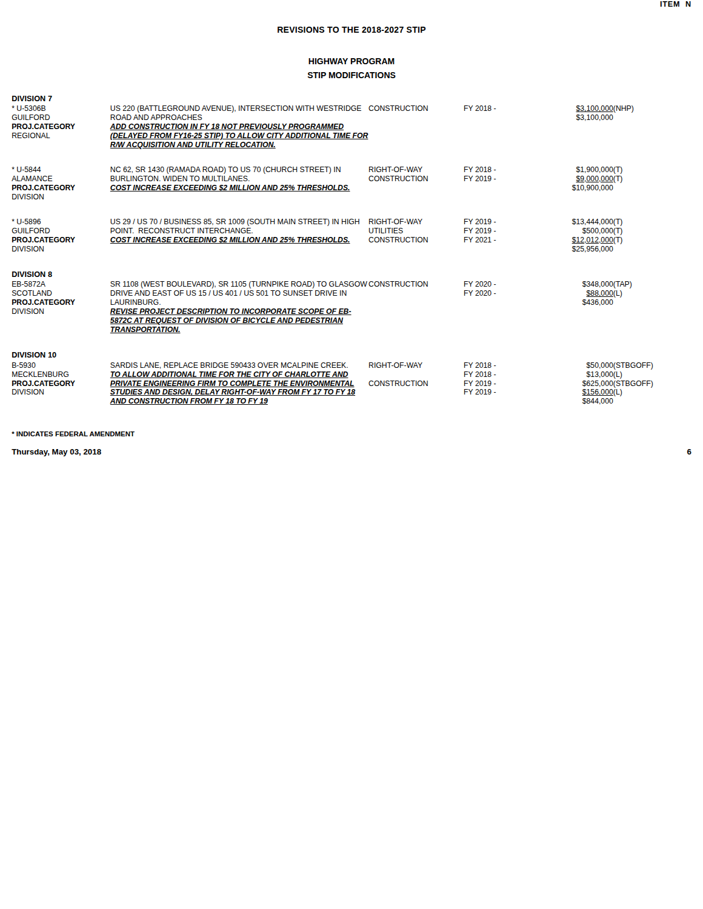ITEM N
REVISIONS TO THE 2018-2027 STIP
HIGHWAY PROGRAM
STIP MODIFICATIONS
DIVISION 7
| * U-5306B GUILFORD PROJ.CATEGORY REGIONAL | US 220 (BATTLEGROUND AVENUE), INTERSECTION WITH WESTRIDGE ROAD AND APPROACHES ADD CONSTRUCTION IN FY 18 NOT PREVIOUSLY PROGRAMMED (DELAYED FROM FY16-25 STIP) TO ALLOW CITY ADDITIONAL TIME FOR R/W ACQUISITION AND UTILITY RELOCATION. | CONSTRUCTION | FY 2018 - | $3,100,000 $3,100,000 | (NHP) |
| * U-5844 ALAMANCE PROJ.CATEGORY DIVISION | NC 62, SR 1430 (RAMADA ROAD) TO US 70 (CHURCH STREET) IN BURLINGTON. WIDEN TO MULTILANES. COST INCREASE EXCEEDING $2 MILLION AND 25% THRESHOLDS. | RIGHT-OF-WAY CONSTRUCTION | FY 2018 - FY 2019 - | $1,900,000 $9,000,000 $10,900,000 | (T) (T) |
| * U-5896 GUILFORD PROJ.CATEGORY DIVISION | US 29 / US 70 / BUSINESS 85, SR 1009 (SOUTH MAIN STREET) IN HIGH POINT. RECONSTRUCT INTERCHANGE. COST INCREASE EXCEEDING $2 MILLION AND 25% THRESHOLDS. | RIGHT-OF-WAY UTILITIES CONSTRUCTION | FY 2019 - FY 2019 - FY 2021 - | $13,444,000 $500,000 $12,012,000 $25,956,000 | (T) (T) (T) |
DIVISION 8
| EB-5872A SCOTLAND PROJ.CATEGORY DIVISION | SR 1108 (WEST BOULEVARD), SR 1105 (TURNPIKE ROAD) TO GLASGOW DRIVE AND EAST OF US 15 / US 401 / US 501 TO SUNSET DRIVE IN LAURINBURG. REVISE PROJECT DESCRIPTION TO INCORPORATE SCOPE OF EB-5872C AT REQUEST OF DIVISION OF BICYCLE AND PEDESTRIAN TRANSPORTATION. | CONSTRUCTION | FY 2020 - FY 2020 - | $348,000 $88,000 $436,000 | (TAP) (L) |
DIVISION 10
| B-5930 MECKLENBURG PROJ.CATEGORY DIVISION | SARDIS LANE, REPLACE BRIDGE 590433 OVER MCALPINE CREEK. TO ALLOW ADDITIONAL TIME FOR THE CITY OF CHARLOTTE AND PRIVATE ENGINEERING FIRM TO COMPLETE THE ENVIRONMENTAL STUDIES AND DESIGN, DELAY RIGHT-OF-WAY FROM FY 17 TO FY 18 AND CONSTRUCTION FROM FY 18 TO FY 19 | RIGHT-OF-WAY CONSTRUCTION | FY 2018 - FY 2018 - FY 2019 - FY 2019 - | $50,000 $13,000 $625,000 $156,000 $844,000 | (STBGOFF) (L) (STBGOFF) (L) |
* INDICATES FEDERAL AMENDMENT
Thursday, May 03, 2018 6